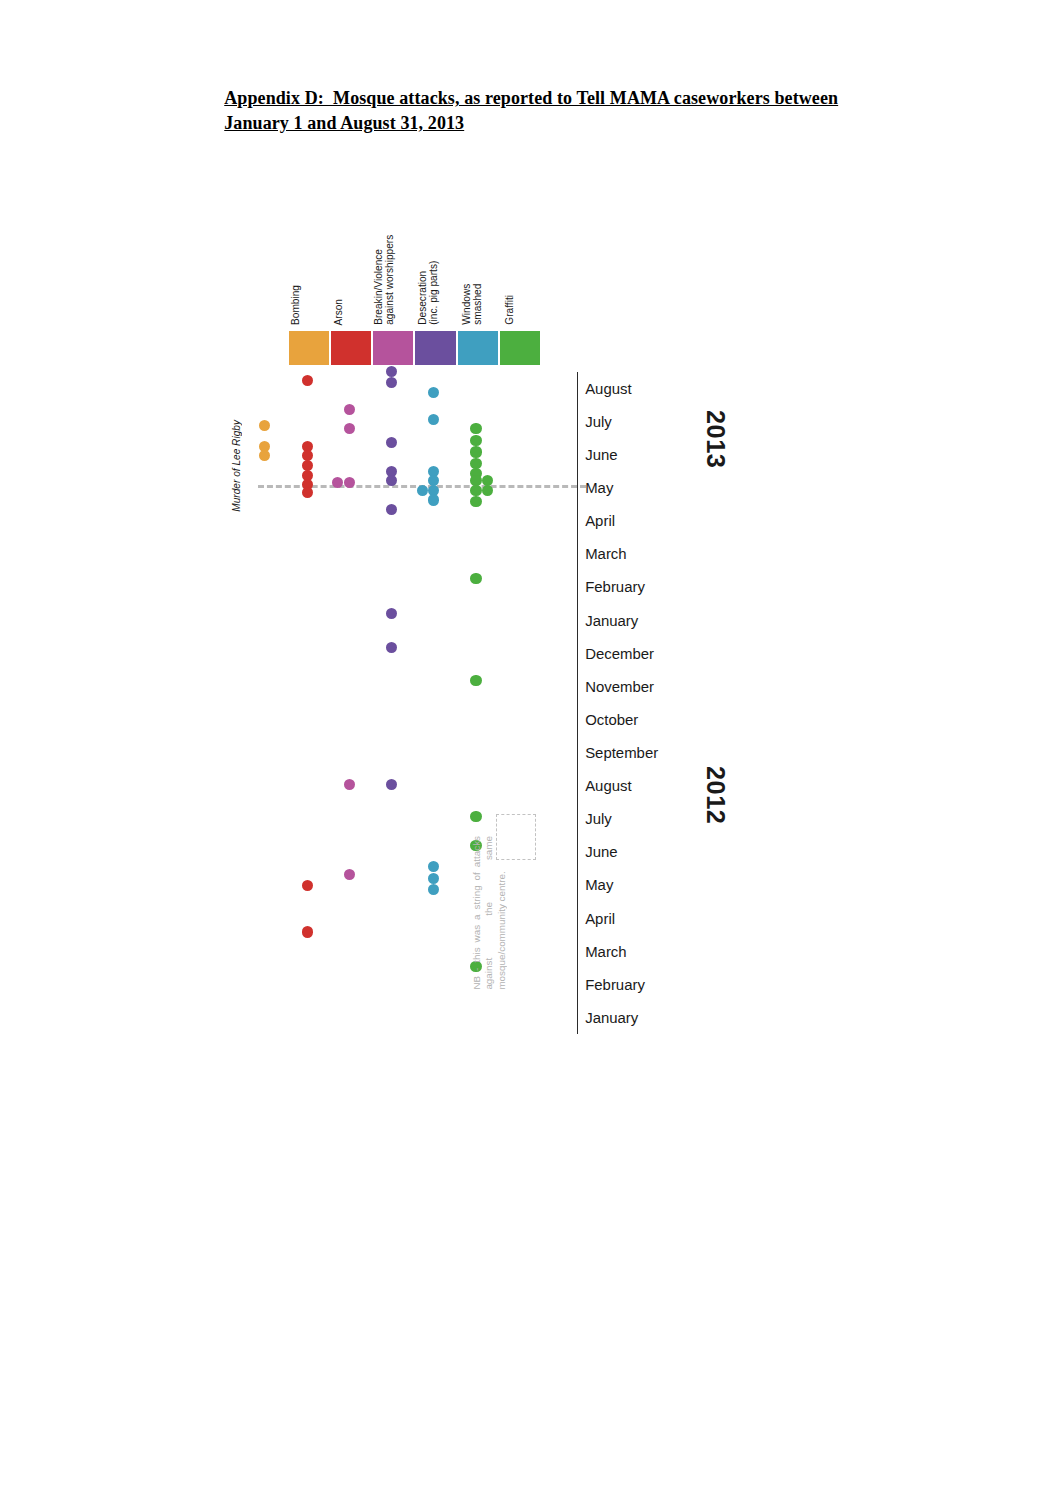Appendix D: Mosque attacks, as reported to Tell MAMA caseworkers between January 1 and August 31, 2013
Bombing Arson Breakin/Violence
against worshippers Desecration
(inc. pig parts) Windows
smashed Graffiti
2013
2012
Murder of Lee Rigby
August July June May April March February January December November October September August July June May April March February January
NB - this was a string of attacks against the same mosque/community centre.